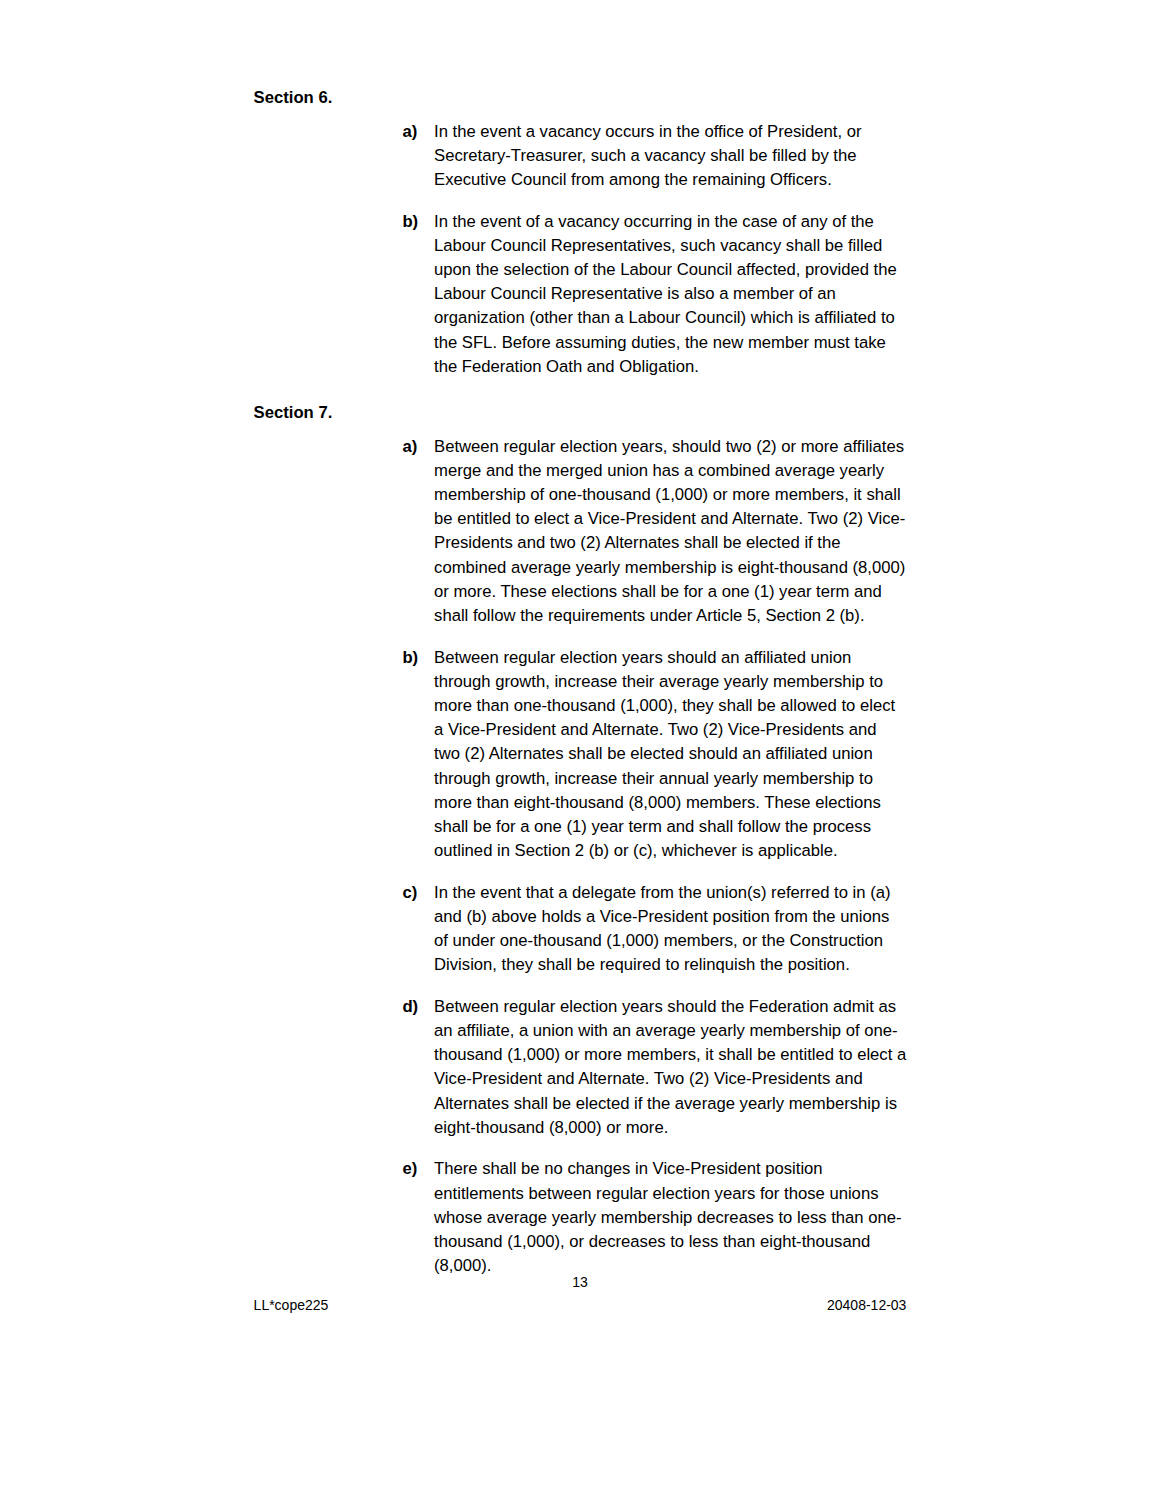Section 6.
a) In the event a vacancy occurs in the office of President, or Secretary-Treasurer, such a vacancy shall be filled by the Executive Council from among the remaining Officers.
b) In the event of a vacancy occurring in the case of any of the Labour Council Representatives, such vacancy shall be filled upon the selection of the Labour Council affected, provided the Labour Council Representative is also a member of an organization (other than a Labour Council) which is affiliated to the SFL. Before assuming duties, the new member must take the Federation Oath and Obligation.
Section 7.
a) Between regular election years, should two (2) or more affiliates merge and the merged union has a combined average yearly membership of one-thousand (1,000) or more members, it shall be entitled to elect a Vice-President and Alternate. Two (2) Vice-Presidents and two (2) Alternates shall be elected if the combined average yearly membership is eight-thousand (8,000) or more. These elections shall be for a one (1) year term and shall follow the requirements under Article 5, Section 2 (b).
b) Between regular election years should an affiliated union through growth, increase their average yearly membership to more than one-thousand (1,000), they shall be allowed to elect a Vice-President and Alternate. Two (2) Vice-Presidents and two (2) Alternates shall be elected should an affiliated union through growth, increase their annual yearly membership to more than eight-thousand (8,000) members. These elections shall be for a one (1) year term and shall follow the process outlined in Section 2 (b) or (c), whichever is applicable.
c) In the event that a delegate from the union(s) referred to in (a) and (b) above holds a Vice-President position from the unions of under one-thousand (1,000) members, or the Construction Division, they shall be required to relinquish the position.
d) Between regular election years should the Federation admit as an affiliate, a union with an average yearly membership of one-thousand (1,000) or more members, it shall be entitled to elect a Vice-President and Alternate. Two (2) Vice-Presidents and Alternates shall be elected if the average yearly membership is eight-thousand (8,000) or more.
e) There shall be no changes in Vice-President position entitlements between regular election years for those unions whose average yearly membership decreases to less than one-thousand (1,000), or decreases to less than eight-thousand (8,000).
13
LL*cope225 20408-12-03